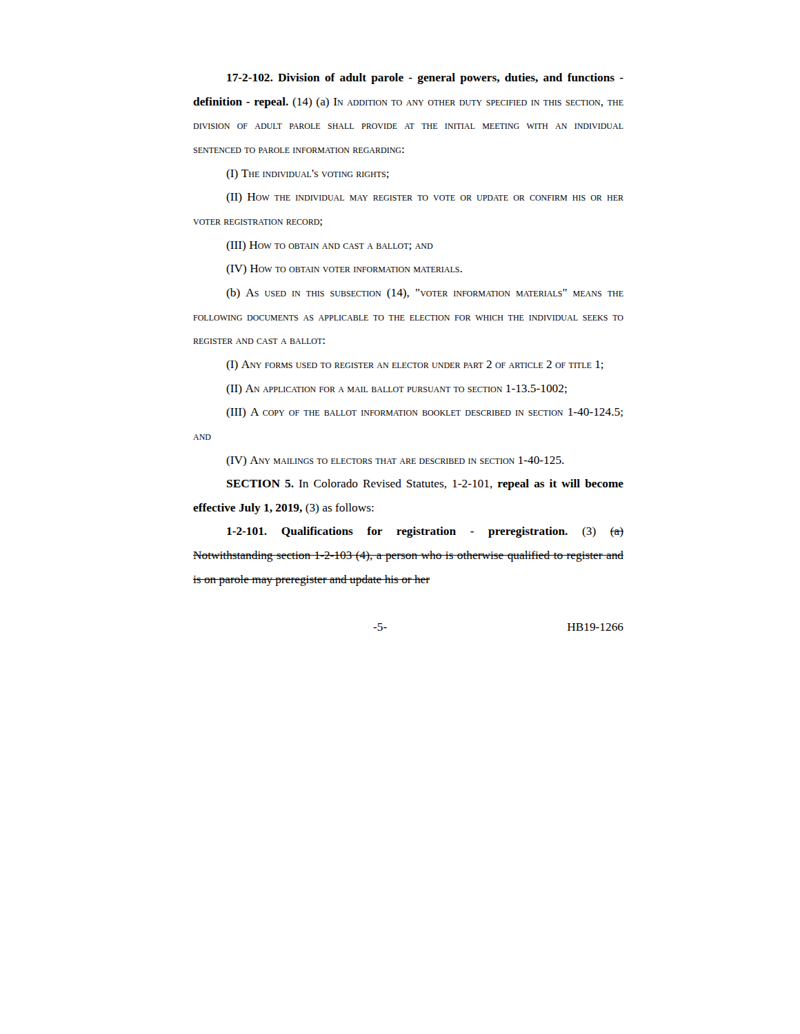17-2-102. Division of adult parole - general powers, duties, and functions - definition - repeal. (14) (a) In addition to any other duty specified in this section, the division of adult parole shall provide at the initial meeting with an individual sentenced to parole information regarding:
(I) The individual's voting rights;
(II) How the individual may register to vote or update or confirm his or her voter registration record;
(III) How to obtain and cast a ballot; and
(IV) How to obtain voter information materials.
(b) As used in this subsection (14), "voter information materials" means the following documents as applicable to the election for which the individual seeks to register and cast a ballot:
(I) Any forms used to register an elector under part 2 of article 2 of title 1;
(II) An application for a mail ballot pursuant to section 1-13.5-1002;
(III) A copy of the ballot information booklet described in section 1-40-124.5; and
(IV) Any mailings to electors that are described in section 1-40-125.
SECTION 5. In Colorado Revised Statutes, 1-2-101, repeal as it will become effective July 1, 2019, (3) as follows:
1-2-101. Qualifications for registration - preregistration. (3) (a) Notwithstanding section 1-2-103 (4), a person who is otherwise qualified to register and is on parole may preregister and update his or her
-5- HB19-1266